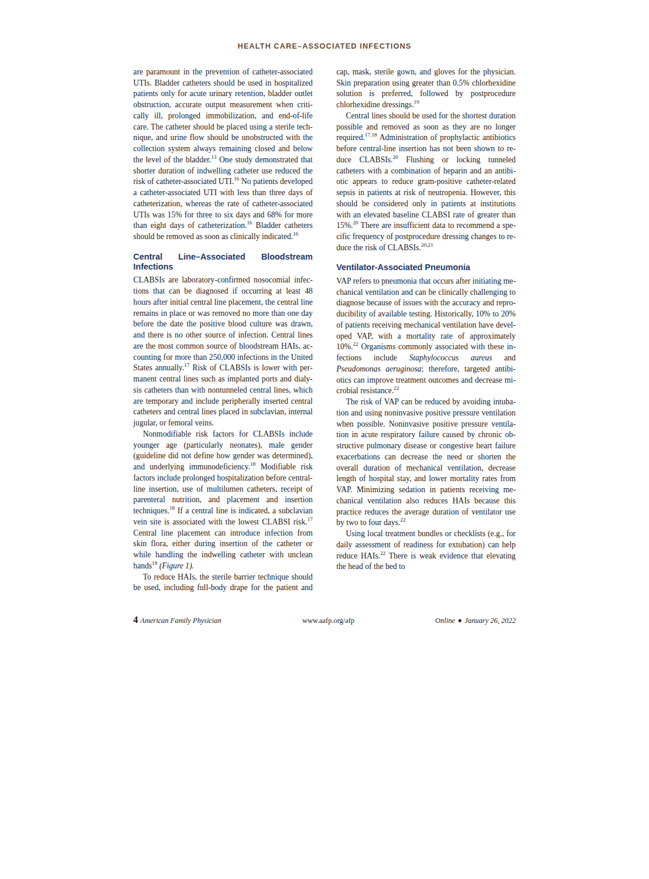Health Care–Associated Infections
are paramount in the prevention of catheter-associated UTIs. Bladder catheters should be used in hospitalized patients only for acute urinary retention, bladder outlet obstruction, accurate output measurement when critically ill, prolonged immobilization, and end-of-life care. The catheter should be placed using a sterile technique, and urine flow should be unobstructed with the collection system always remaining closed and below the level of the bladder.13 One study demonstrated that shorter duration of indwelling catheter use reduced the risk of catheter-associated UTI.16 No patients developed a catheter-associated UTI with less than three days of catheterization, whereas the rate of catheter-associated UTIs was 15% for three to six days and 68% for more than eight days of catheterization.16 Bladder catheters should be removed as soon as clinically indicated.16
Central Line–Associated Bloodstream Infections
CLABSIs are laboratory-confirmed nosocomial infections that can be diagnosed if occurring at least 48 hours after initial central line placement, the central line remains in place or was removed no more than one day before the date the positive blood culture was drawn, and there is no other source of infection. Central lines are the most common source of bloodstream HAIs, accounting for more than 250,000 infections in the United States annually.17 Risk of CLABSIs is lower with permanent central lines such as implanted ports and dialysis catheters than with nontunneled central lines, which are temporary and include peripherally inserted central catheters and central lines placed in subclavian, internal jugular, or femoral veins.
Nonmodifiable risk factors for CLABSIs include younger age (particularly neonates), male gender (guideline did not define how gender was determined), and underlying immunodeficiency.18 Modifiable risk factors include prolonged hospitalization before central-line insertion, use of multilumen catheters, receipt of parenteral nutrition, and placement and insertion techniques.18 If a central line is indicated, a subclavian vein site is associated with the lowest CLABSI risk.17 Central line placement can introduce infection from skin flora, either during insertion of the catheter or while handling the indwelling catheter with unclean hands18 (Figure 1).
To reduce HAIs, the sterile barrier technique should be used, including full-body drape for the patient and cap, mask, sterile gown, and gloves for the physician. Skin preparation using greater than 0.5% chlorhexidine solution is preferred, followed by postprocedure chlorhexidine dressings.19
Central lines should be used for the shortest duration possible and removed as soon as they are no longer required.17,18 Administration of prophylactic antibiotics before central-line insertion has not been shown to reduce CLABSIs.20 Flushing or locking tunneled catheters with a combination of heparin and an antibiotic appears to reduce gram-positive catheter-related sepsis in patients at risk of neutropenia. However, this should be considered only in patients at institutions with an elevated baseline CLABSI rate of greater than 15%.20 There are insufficient data to recommend a specific frequency of postprocedure dressing changes to reduce the risk of CLABSIs.20,21
Ventilator-Associated Pneumonia
VAP refers to pneumonia that occurs after initiating mechanical ventilation and can be clinically challenging to diagnose because of issues with the accuracy and reproducibility of available testing. Historically, 10% to 20% of patients receiving mechanical ventilation have developed VAP, with a mortality rate of approximately 10%.22 Organisms commonly associated with these infections include Staphylococcus aureus and Pseudomonas aeruginosa; therefore, targeted antibiotics can improve treatment outcomes and decrease microbial resistance.22
The risk of VAP can be reduced by avoiding intubation and using noninvasive positive pressure ventilation when possible. Noninvasive positive pressure ventilation in acute respiratory failure caused by chronic obstructive pulmonary disease or congestive heart failure exacerbations can decrease the need or shorten the overall duration of mechanical ventilation, decrease length of hospital stay, and lower mortality rates from VAP. Minimizing sedation in patients receiving mechanical ventilation also reduces HAIs because this practice reduces the average duration of ventilator use by two to four days.22
Using local treatment bundles or checklists (e.g., for daily assessment of readiness for extubation) can help reduce HAIs.22 There is weak evidence that elevating the head of the bed to
4 American Family Physician
www.aafp.org/afp
Online ■ January 26, 2022